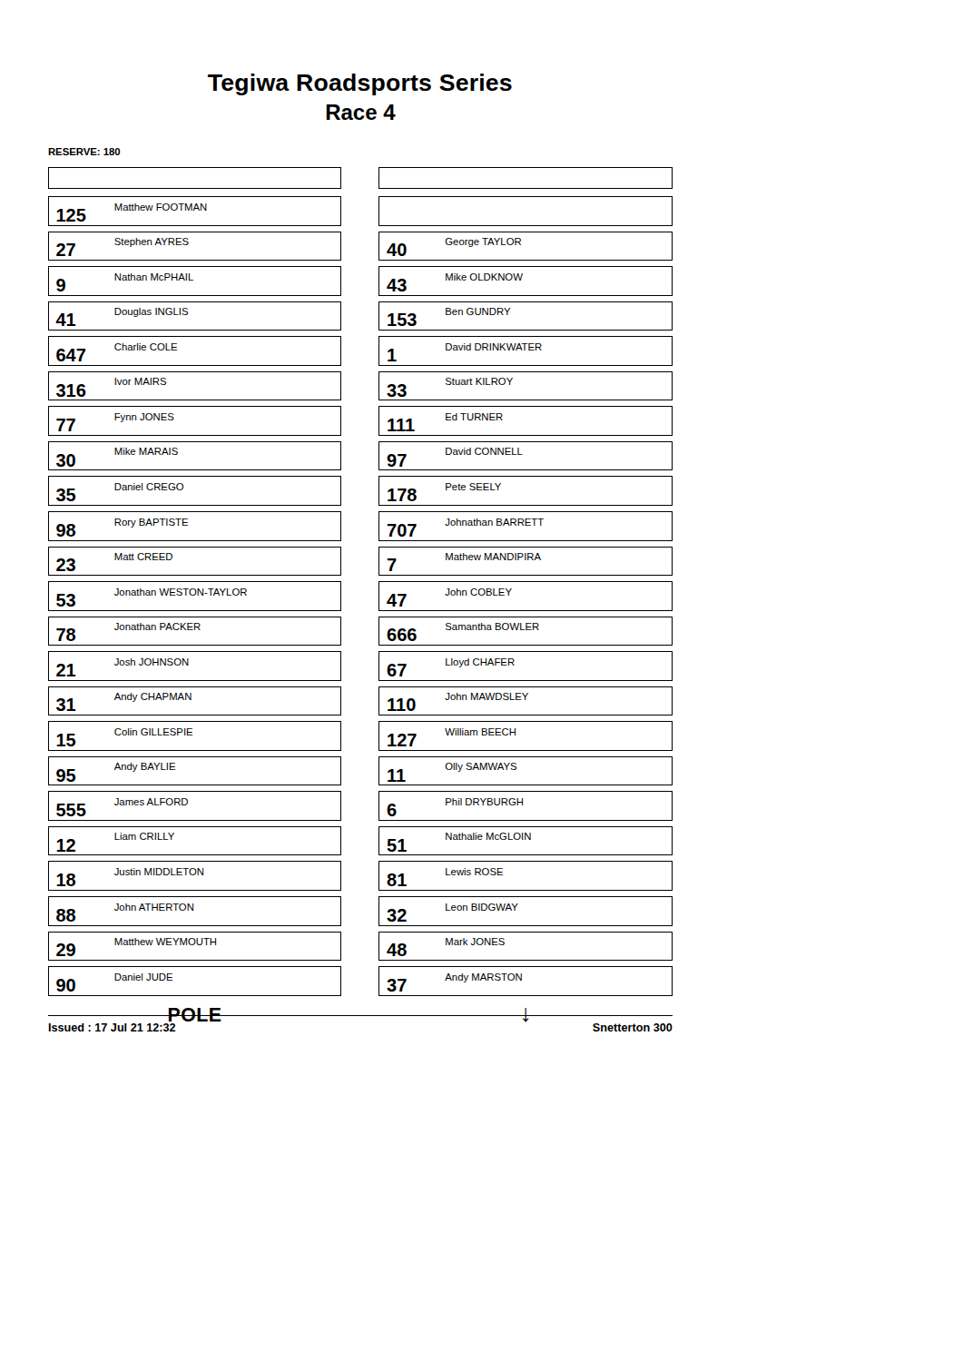Tegiwa Roadsports Series
Race 4
RESERVE: 180
125 Matthew FOOTMAN
27 Stephen AYRES
9 Nathan McPHAIL
41 Douglas INGLIS
647 Charlie COLE
316 Ivor MAIRS
77 Fynn JONES
30 Mike MARAIS
35 Daniel CREGO
98 Rory BAPTISTE
23 Matt CREED
53 Jonathan WESTON-TAYLOR
78 Jonathan PACKER
21 Josh JOHNSON
31 Andy CHAPMAN
15 Colin GILLESPIE
95 Andy BAYLIE
555 James ALFORD
12 Liam CRILLY
18 Justin MIDDLETON
88 John ATHERTON
29 Matthew WEYMOUTH
90 Daniel JUDE
POLE
40 George TAYLOR
43 Mike OLDKNOW
153 Ben GUNDRY
1 David DRINKWATER
33 Stuart KILROY
111 Ed TURNER
97 David CONNELL
178 Pete SEELY
707 Johnathan BARRETT
7 Mathew MANDIPIRA
47 John COBLEY
666 Samantha BOWLER
67 Lloyd CHAFER
110 John MAWDSLEY
127 William BEECH
11 Olly SAMWAYS
6 Phil DRYBURGH
51 Nathalie McGLOIN
81 Lewis ROSE
32 Leon BIDGWAY
48 Mark JONES
37 Andy MARSTON
↓
Issued : 17 Jul 21 12:32
Snetterton 300